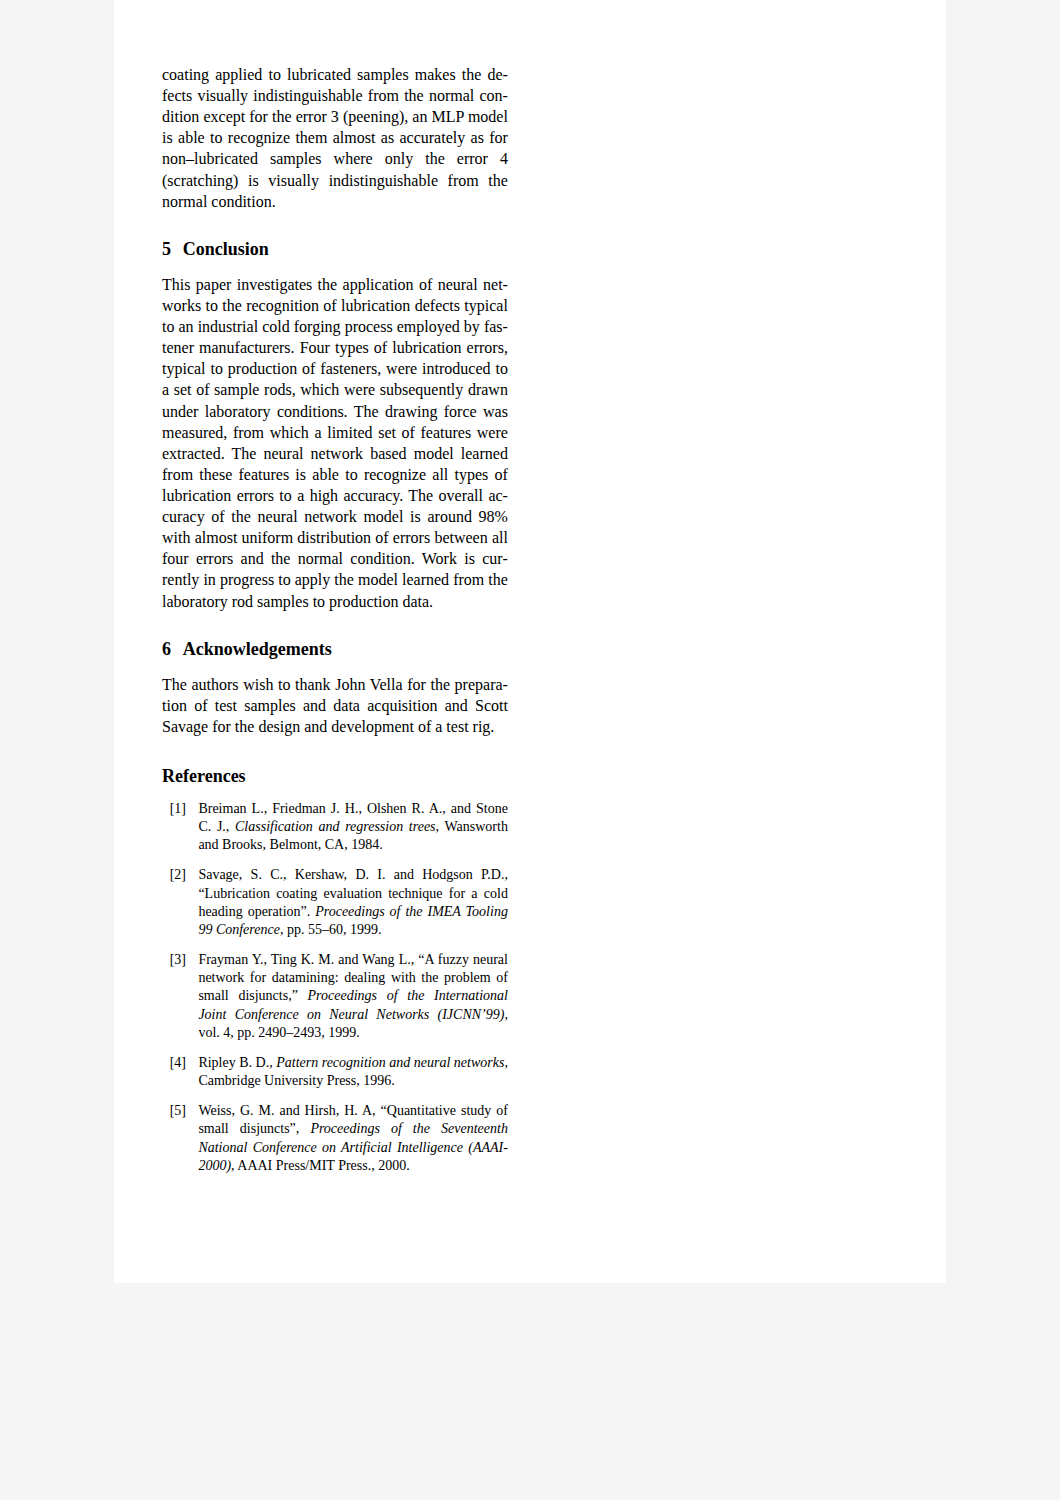coating applied to lubricated samples makes the defects visually indistinguishable from the normal condition except for the error 3 (peening), an MLP model is able to recognize them almost as accurately as for non–lubricated samples where only the error 4 (scratching) is visually indistinguishable from the normal condition.
5 Conclusion
This paper investigates the application of neural networks to the recognition of lubrication defects typical to an industrial cold forging process employed by fastener manufacturers. Four types of lubrication errors, typical to production of fasteners, were introduced to a set of sample rods, which were subsequently drawn under laboratory conditions. The drawing force was measured, from which a limited set of features were extracted. The neural network based model learned from these features is able to recognize all types of lubrication errors to a high accuracy. The overall accuracy of the neural network model is around 98% with almost uniform distribution of errors between all four errors and the normal condition. Work is currently in progress to apply the model learned from the laboratory rod samples to production data.
6 Acknowledgements
The authors wish to thank John Vella for the preparation of test samples and data acquisition and Scott Savage for the design and development of a test rig.
References
[1] Breiman L., Friedman J. H., Olshen R. A., and Stone C. J., Classification and regression trees, Wansworth and Brooks, Belmont, CA, 1984.
[2] Savage, S. C., Kershaw, D. I. and Hodgson P.D., “Lubrication coating evaluation technique for a cold heading operation”. Proceedings of the IMEA Tooling 99 Conference, pp. 55–60, 1999.
[3] Frayman Y., Ting K. M. and Wang L., “A fuzzy neural network for datamining: dealing with the problem of small disjuncts,” Proceedings of the International Joint Conference on Neural Networks (IJCNN’99), vol. 4, pp. 2490–2493, 1999.
[4] Ripley B. D., Pattern recognition and neural networks, Cambridge University Press, 1996.
[5] Weiss, G. M. and Hirsh, H. A, “Quantitative study of small disjuncts”, Proceedings of the Seventeenth National Conference on Artificial Intelligence (AAAI-2000), AAAI Press/MIT Press., 2000.